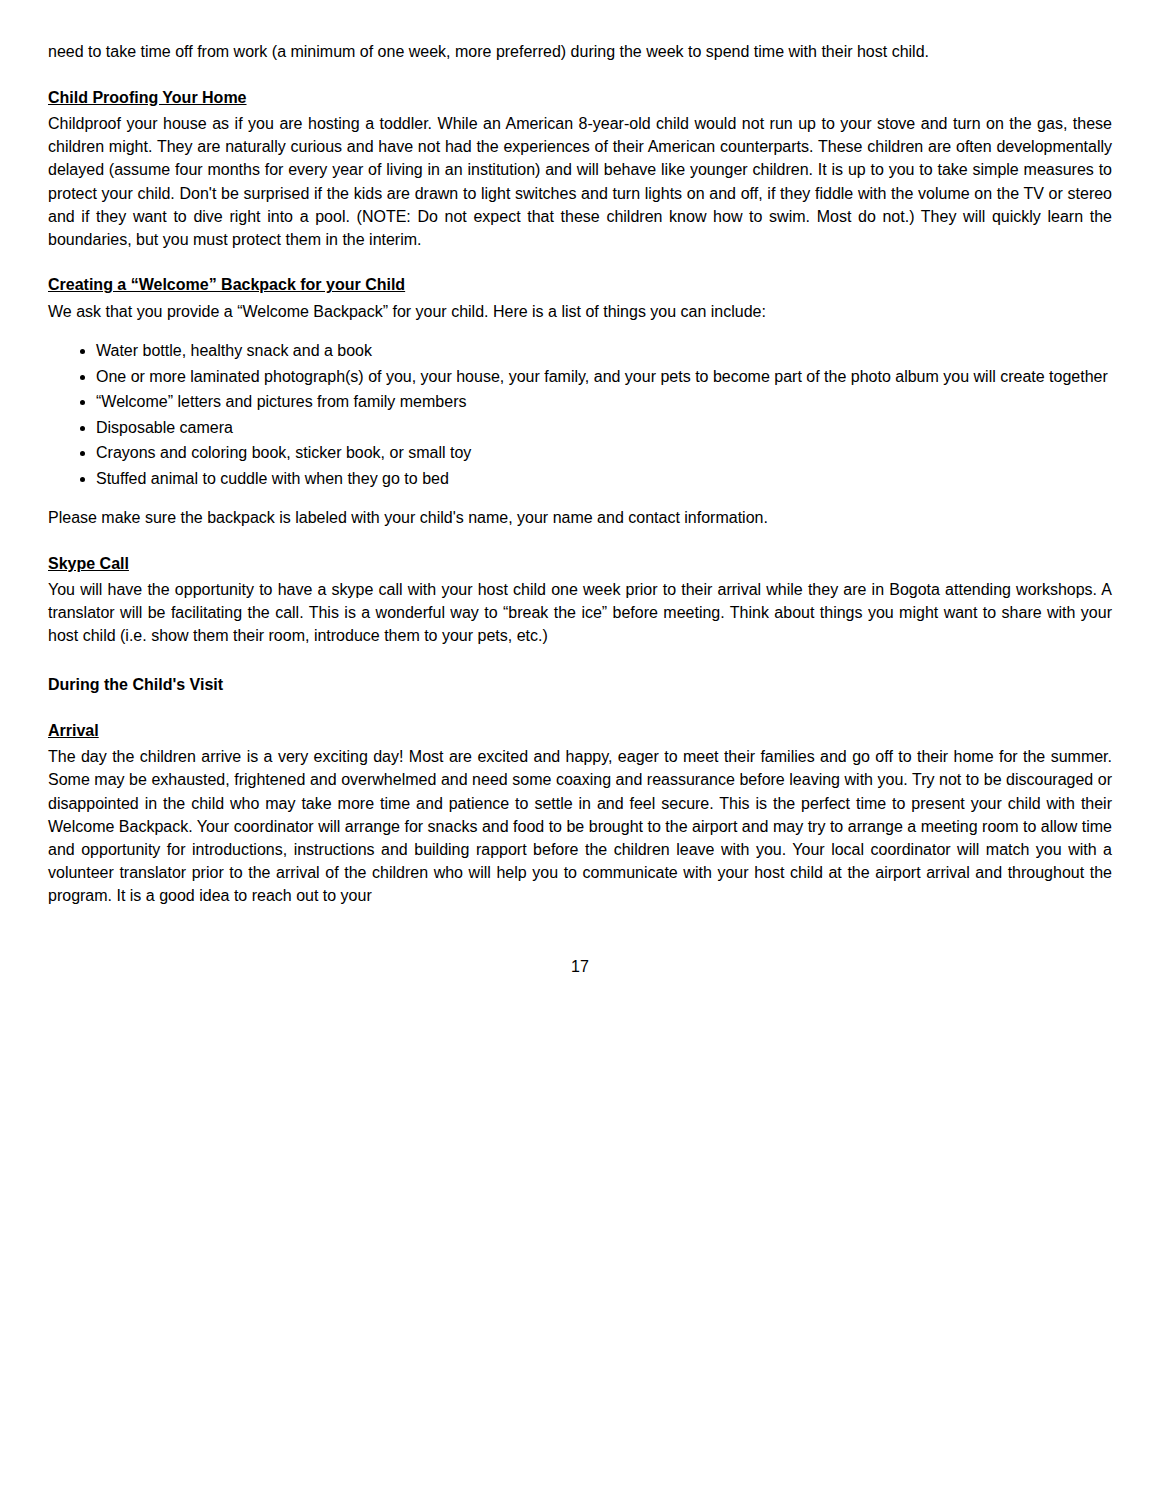need to take time off from work (a minimum of one week, more preferred) during the week to spend time with their host child.
Child Proofing Your Home
Childproof your house as if you are hosting a toddler. While an American 8-year-old child would not run up to your stove and turn on the gas, these children might. They are naturally curious and have not had the experiences of their American counterparts. These children are often developmentally delayed (assume four months for every year of living in an institution) and will behave like younger children. It is up to you to take simple measures to protect your child. Don't be surprised if the kids are drawn to light switches and turn lights on and off, if they fiddle with the volume on the TV or stereo and if they want to dive right into a pool. (NOTE: Do not expect that these children know how to swim. Most do not.) They will quickly learn the boundaries, but you must protect them in the interim.
Creating a “Welcome” Backpack for your Child
We ask that you provide a “Welcome Backpack” for your child. Here is a list of things you can include:
Water bottle, healthy snack and a book
One or more laminated photograph(s) of you, your house, your family, and your pets to become part of the photo album you will create together
“Welcome” letters and pictures from family members
Disposable camera
Crayons and coloring book, sticker book, or small toy
Stuffed animal to cuddle with when they go to bed
Please make sure the backpack is labeled with your child's name, your name and contact information.
Skype Call
You will have the opportunity to have a skype call with your host child one week prior to their arrival while they are in Bogota attending workshops. A translator will be facilitating the call. This is a wonderful way to “break the ice” before meeting. Think about things you might want to share with your host child (i.e. show them their room, introduce them to your pets, etc.)
During the Child's Visit
Arrival
The day the children arrive is a very exciting day! Most are excited and happy, eager to meet their families and go off to their home for the summer. Some may be exhausted, frightened and overwhelmed and need some coaxing and reassurance before leaving with you. Try not to be discouraged or disappointed in the child who may take more time and patience to settle in and feel secure. This is the perfect time to present your child with their Welcome Backpack. Your coordinator will arrange for snacks and food to be brought to the airport and may try to arrange a meeting room to allow time and opportunity for introductions, instructions and building rapport before the children leave with you. Your local coordinator will match you with a volunteer translator prior to the arrival of the children who will help you to communicate with your host child at the airport arrival and throughout the program. It is a good idea to reach out to your
17